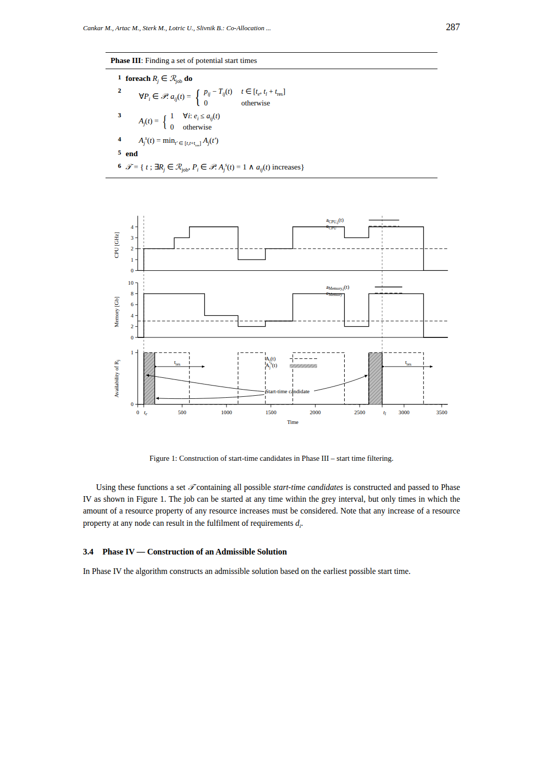Cankar M., Artac M., Sterk M., Lotric U., Slivnik B.: Co-Allocation ... 287
Phase III: Finding a set of potential start times
foreach Rj ∈ ℛjob do
∀Pi ∈ 𝒫: aij(t) = { pij − Tij(t) t ∈ [te, tl + tres] 0 otherwise
Aj(t) = { 1 ∀i: ei ≤ aij(t) 0 otherwise
Ajs(t) = mint′ ∈ [t,t+tres] Aj(t′)
end
𝒯 = { t ; ∃Rj ∈ ℛjob, Pi ∈ 𝒫: Ajs(t) = 1 ∧ aij(t) increases}
0 1 2 3 4 CPU [GHz] aCPU,j(t) eCPU 0 2 4 6 8 10 Memory [Gb] aMemory,j(t) eMemory 0 1 Availability of Rj tres tres Aj(t) Ajs(t) Start-time candidate 0 te 500 1000 1500 2000 2500 tl 3000 3500 Time
Figure 1: Construction of start-time candidates in Phase III – start time filtering.
Using these functions a set 𝒯 containing all possible start-time candidates is constructed and passed to Phase IV as shown in Figure 1. The job can be started at any time within the grey interval, but only times in which the amount of a resource property of any resource increases must be considered. Note that any increase of a resource property at any node can result in the fulfilment of requirements di.
3.4 Phase IV — Construction of an Admissible Solution
In Phase IV the algorithm constructs an admissible solution based on the earliest possible start time.